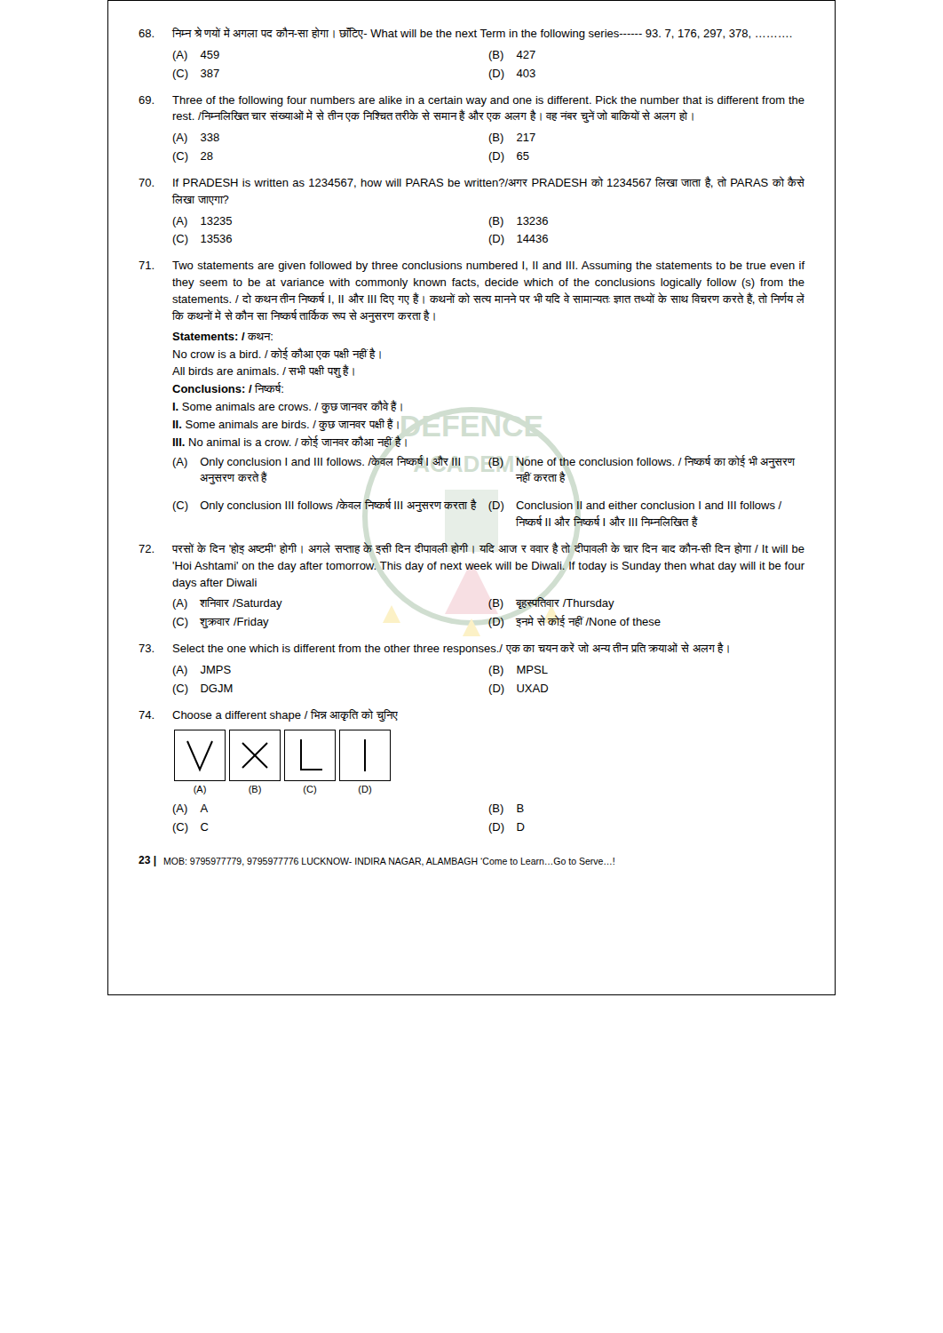DEFENCE ACADEMY
68.
निम्न श्रे णयों में अगला पद कौन-सा होगा। छाँटिए- What will be the next Term in the following series------ 93. 7, 176, 297, 378, ……….
| (A) | 459 | (B) | 427 |
| (C) | 387 | (D) | 403 |
69.
Three of the following four numbers are alike in a certain way and one is different. Pick the number that is different from the rest. /निम्नलिखित चार संख्याओं में से तीन एक निश्चित तरीके से समान हैं और एक अलग है। वह नंबर चुनें जो बाकियों से अलग हो।
| (A) | 338 | (B) | 217 |
| (C) | 28 | (D) | 65 |
70.
If PRADESH is written as 1234567, how will PARAS be written?/अगर PRADESH को 1234567 लिखा जाता है, तो PARAS को कैसे लिखा जाएगा?
| (A) | 13235 | (B) | 13236 |
| (C) | 13536 | (D) | 14436 |
71.
Two statements are given followed by three conclusions numbered I, II and III. Assuming the statements to be true even if they seem to be at variance with commonly known facts, decide which of the conclusions logically follow (s) from the statements. / दो कथन तीन निष्कर्ष I, II और III दिए गए हैं। कथनों को सत्य मानने पर भी यदि वे सामान्यतः ज्ञात तथ्यों के साथ विचरण करते हैं, तो निर्णय लें कि कथनों में से कौन सा निष्कर्ष तार्किक रूप से अनुसरण करता है।
Statements: / कथन:
No crow is a bird. / कोई कौआ एक पक्षी नहीं है।
All birds are animals. / सभी पक्षी पशु हैं।
Conclusions: / निष्कर्ष:
I. Some animals are crows. / कुछ जानवर कौवे हैं।
II. Some animals are birds. / कुछ जानवर पक्षी हैं।
III. No animal is a crow. / कोई जानवर कौआ नहीं है।
| (A) | Only conclusion I and III follows. /केवल निष्कर्ष I और III अनुसरण करते हैं | (B) | None of the conclusion follows. / निष्कर्ष का कोई भी अनुसरण नहीं करता है |
| (C) | Only conclusion III follows /केवल निष्कर्ष III अनुसरण करता है | (D) | Conclusion II and either conclusion I and III follows / निष्कर्ष II और निष्कर्ष I और III निम्नलिखित हैं |
72.
परसों के दिन 'होइ अष्टमी' होगी। अगले सप्ताह के इसी दिन दीपावली होगी। यदि आज र ववार है तो दीपावली के चार दिन बाद कौन-सी दिन होगा / It will be 'Hoi Ashtami' on the day after tomorrow. This day of next week will be Diwali. If today is Sunday then what day will it be four days after Diwali
| (A) | शनिवार /Saturday | (B) | बृहस्पतिवार /Thursday |
| (C) | शुक्रवार /Friday | (D) | इनमे से कोई नहीं /None of these |
73.
Select the one which is different from the other three responses./ एक का चयन करें जो अन्य तीन प्रति क्रयाओं से अलग है।
| (A) | JMPS | (B) | MPSL |
| (C) | DGJM | (D) | UXAD |
74.
Choose a different shape / भिन्न आकृति को चुनिए
(A)
(B)
(C)
(D)
| (A) | A | (B) | B |
| (C) | C | (D) | D |
23 | MOB: 9795977779, 9795977776 LUCKNOW- INDIRA NAGAR, ALAMBAGH ‘Come to Learn…Go to Serve…!